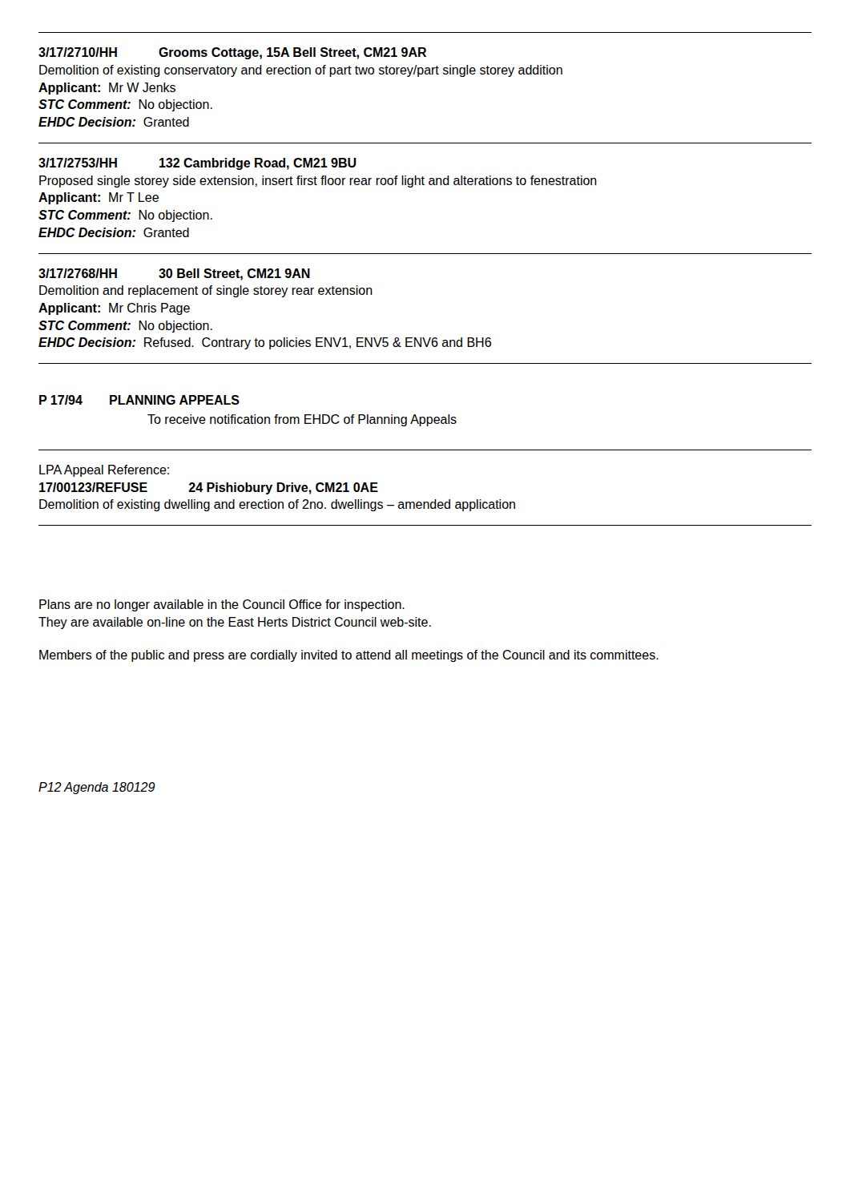3/17/2710/HHGrooms Cottage, 15A Bell Street, CM21 9AR
Demolition of existing conservatory and erection of part two storey/part single storey addition
Applicant: Mr W Jenks
STC Comment: No objection.
EHDC Decision: Granted
3/17/2753/HH132 Cambridge Road, CM21 9BU
Proposed single storey side extension, insert first floor rear roof light and alterations to fenestration
Applicant: Mr T Lee
STC Comment: No objection.
EHDC Decision: Granted
3/17/2768/HH30 Bell Street, CM21 9AN
Demolition and replacement of single storey rear extension
Applicant: Mr Chris Page
STC Comment: No objection.
EHDC Decision: Refused. Contrary to policies ENV1, ENV5 & ENV6 and BH6
P 17/94 PLANNING APPEALS
To receive notification from EHDC of Planning Appeals
LPA Appeal Reference:
17/00123/REFUSE 24 Pishiobury Drive, CM21 0AE
Demolition of existing dwelling and erection of 2no. dwellings – amended application
Plans are no longer available in the Council Office for inspection.
They are available on-line on the East Herts District Council web-site.
Members of the public and press are cordially invited to attend all meetings of the Council and its committees.
P12 Agenda 180129